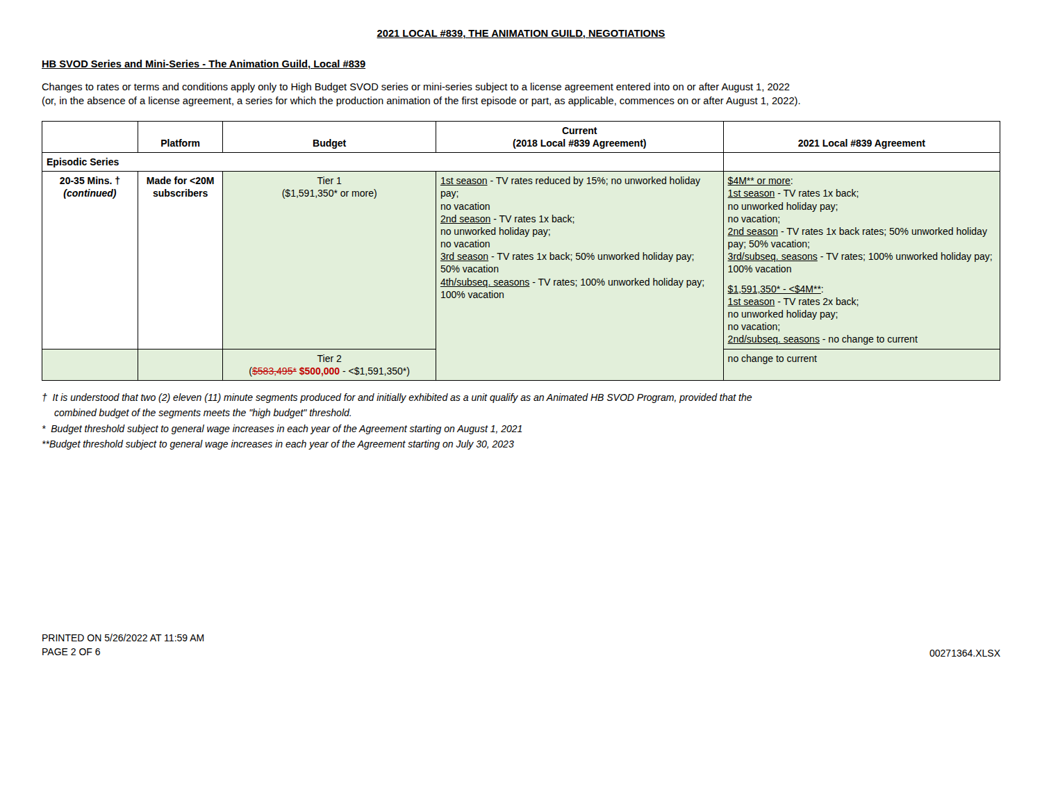2021 LOCAL #839, THE ANIMATION GUILD, NEGOTIATIONS
HB SVOD Series and Mini-Series - The Animation Guild, Local #839
Changes to rates or terms and conditions apply only to High Budget SVOD series or mini-series subject to a license agreement entered into on or after August 1, 2022
(or, in the absence of a license agreement, a series for which the production animation of the first episode or part, as applicable, commences on or after August 1, 2022).
| | Platform | Budget | Current (2018 Local #839 Agreement) | 2021 Local #839 Agreement |
| --- | --- | --- | --- | --- |
| Episodic Series | |
| 20-35 Mins. † (continued) | Made for <20M subscribers | Tier 1 ($1,591,350* or more) | 1st season - TV rates reduced by 15%; no unworked holiday pay; no vacation 2nd season - TV rates 1x back; no unworked holiday pay; no vacation 3rd season - TV rates 1x back; 50% unworked holiday pay; 50% vacation 4th/subseq. seasons - TV rates; 100% unworked holiday pay; 100% vacation | $4M** or more : 1st season - TV rates 1x back; no unworked holiday pay; no vacation; 2nd season - TV rates 1x back rates; 50% unworked holiday pay; 50% vacation; 3rd/subseq. seasons - TV rates; 100% unworked holiday pay; 100% vacation $1,591,350* - <$4M** : 1st season - TV rates 2x back; no unworked holiday pay; no vacation; 2nd/subseq. seasons - no change to current |
| | | Tier 2 ( $583,495* $500,000 - <$1,591,350*) | no change to current |
† It is understood that two (2) eleven (11) minute segments produced for and initially exhibited as a unit qualify as an Animated HB SVOD Program, provided that the
combined budget of the segments meets the "high budget" threshold.
* Budget threshold subject to general wage increases in each year of the Agreement starting on August 1, 2021
**Budget threshold subject to general wage increases in each year of the Agreement starting on July 30, 2023
PRINTED ON 5/26/2022 AT 11:59 AM
PAGE 2 OF 6
00271364.XLSX